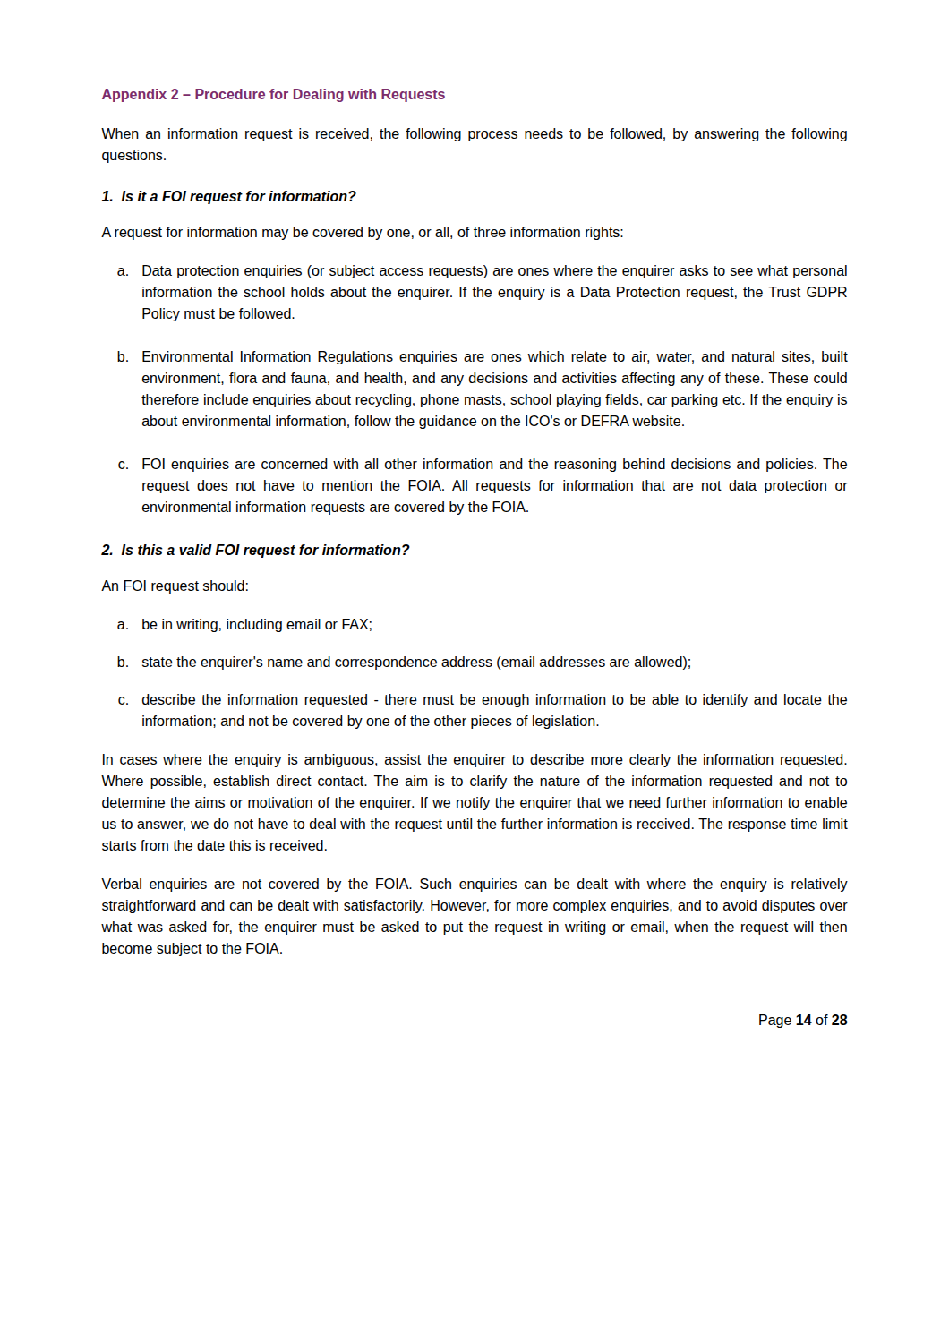Appendix 2 – Procedure for Dealing with Requests
When an information request is received, the following process needs to be followed, by answering the following questions.
1. Is it a FOI request for information?
A request for information may be covered by one, or all, of three information rights:
Data protection enquiries (or subject access requests) are ones where the enquirer asks to see what personal information the school holds about the enquirer. If the enquiry is a Data Protection request, the Trust GDPR Policy must be followed.
Environmental Information Regulations enquiries are ones which relate to air, water, and natural sites, built environment, flora and fauna, and health, and any decisions and activities affecting any of these. These could therefore include enquiries about recycling, phone masts, school playing fields, car parking etc. If the enquiry is about environmental information, follow the guidance on the ICO's or DEFRA website.
FOI enquiries are concerned with all other information and the reasoning behind decisions and policies. The request does not have to mention the FOIA. All requests for information that are not data protection or environmental information requests are covered by the FOIA.
2. Is this a valid FOI request for information?
An FOI request should:
be in writing, including email or FAX;
state the enquirer's name and correspondence address (email addresses are allowed);
describe the information requested - there must be enough information to be able to identify and locate the information; and not be covered by one of the other pieces of legislation.
In cases where the enquiry is ambiguous, assist the enquirer to describe more clearly the information requested. Where possible, establish direct contact. The aim is to clarify the nature of the information requested and not to determine the aims or motivation of the enquirer. If we notify the enquirer that we need further information to enable us to answer, we do not have to deal with the request until the further information is received. The response time limit starts from the date this is received.
Verbal enquiries are not covered by the FOIA. Such enquiries can be dealt with where the enquiry is relatively straightforward and can be dealt with satisfactorily. However, for more complex enquiries, and to avoid disputes over what was asked for, the enquirer must be asked to put the request in writing or email, when the request will then become subject to the FOIA.
Page 14 of 28